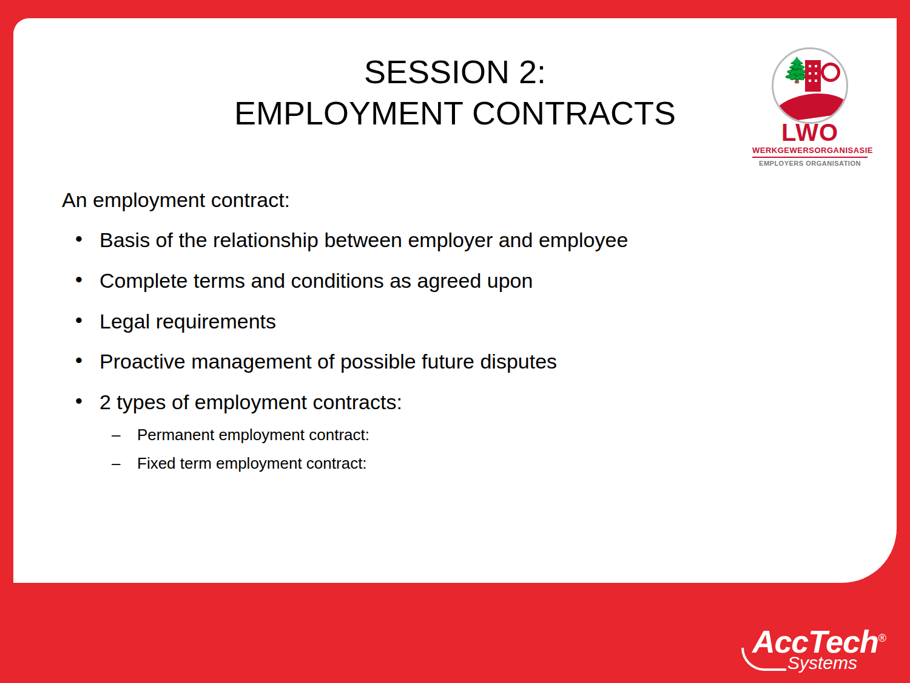SESSION 2:
EMPLOYMENT CONTRACTS
🌲
LWO
WERKGEWERSORGANISASIE
EMPLOYERS ORGANISATION
An employment contract:
Basis of the relationship between employer and employee
Complete terms and conditions as agreed upon
Legal requirements
Proactive management of possible future disputes
2 types of employment contracts:
Permanent employment contract:
Fixed term employment contract:
AccTech®
Systems